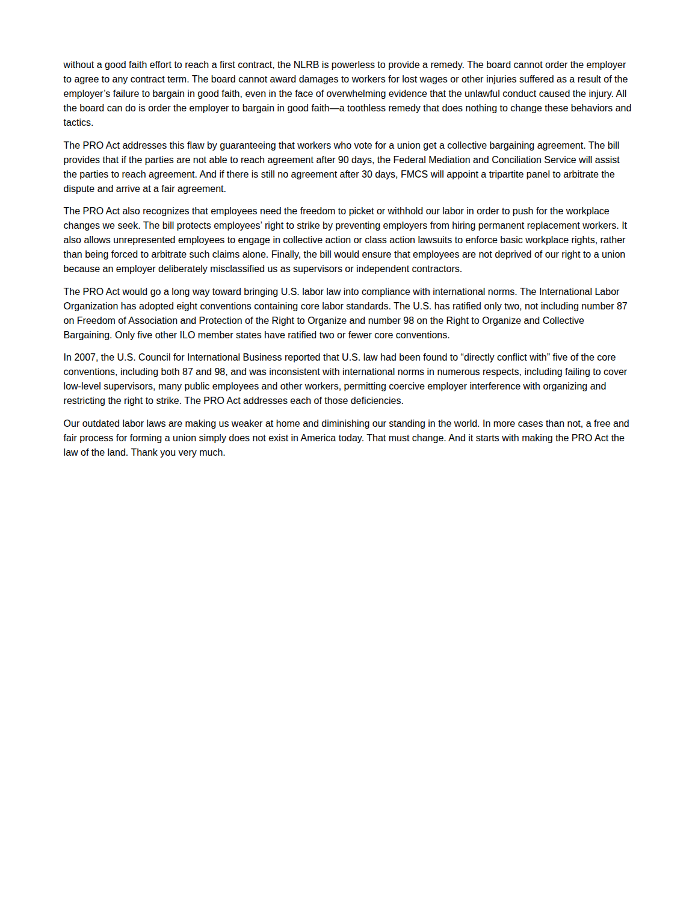without a good faith effort to reach a first contract, the NLRB is powerless to provide a remedy. The board cannot order the employer to agree to any contract term. The board cannot award damages to workers for lost wages or other injuries suffered as a result of the employer’s failure to bargain in good faith, even in the face of overwhelming evidence that the unlawful conduct caused the injury. All the board can do is order the employer to bargain in good faith—a toothless remedy that does nothing to change these behaviors and tactics.
The PRO Act addresses this flaw by guaranteeing that workers who vote for a union get a collective bargaining agreement. The bill provides that if the parties are not able to reach agreement after 90 days, the Federal Mediation and Conciliation Service will assist the parties to reach agreement. And if there is still no agreement after 30 days, FMCS will appoint a tripartite panel to arbitrate the dispute and arrive at a fair agreement.
The PRO Act also recognizes that employees need the freedom to picket or withhold our labor in order to push for the workplace changes we seek. The bill protects employees’ right to strike by preventing employers from hiring permanent replacement workers. It also allows unrepresented employees to engage in collective action or class action lawsuits to enforce basic workplace rights, rather than being forced to arbitrate such claims alone. Finally, the bill would ensure that employees are not deprived of our right to a union because an employer deliberately misclassified us as supervisors or independent contractors.
The PRO Act would go a long way toward bringing U.S. labor law into compliance with international norms. The International Labor Organization has adopted eight conventions containing core labor standards. The U.S. has ratified only two, not including number 87 on Freedom of Association and Protection of the Right to Organize and number 98 on the Right to Organize and Collective Bargaining. Only five other ILO member states have ratified two or fewer core conventions.
In 2007, the U.S. Council for International Business reported that U.S. law had been found to “directly conflict with” five of the core conventions, including both 87 and 98, and was inconsistent with international norms in numerous respects, including failing to cover low-level supervisors, many public employees and other workers, permitting coercive employer interference with organizing and restricting the right to strike. The PRO Act addresses each of those deficiencies.
Our outdated labor laws are making us weaker at home and diminishing our standing in the world. In more cases than not, a free and fair process for forming a union simply does not exist in America today. That must change. And it starts with making the PRO Act the law of the land. Thank you very much.